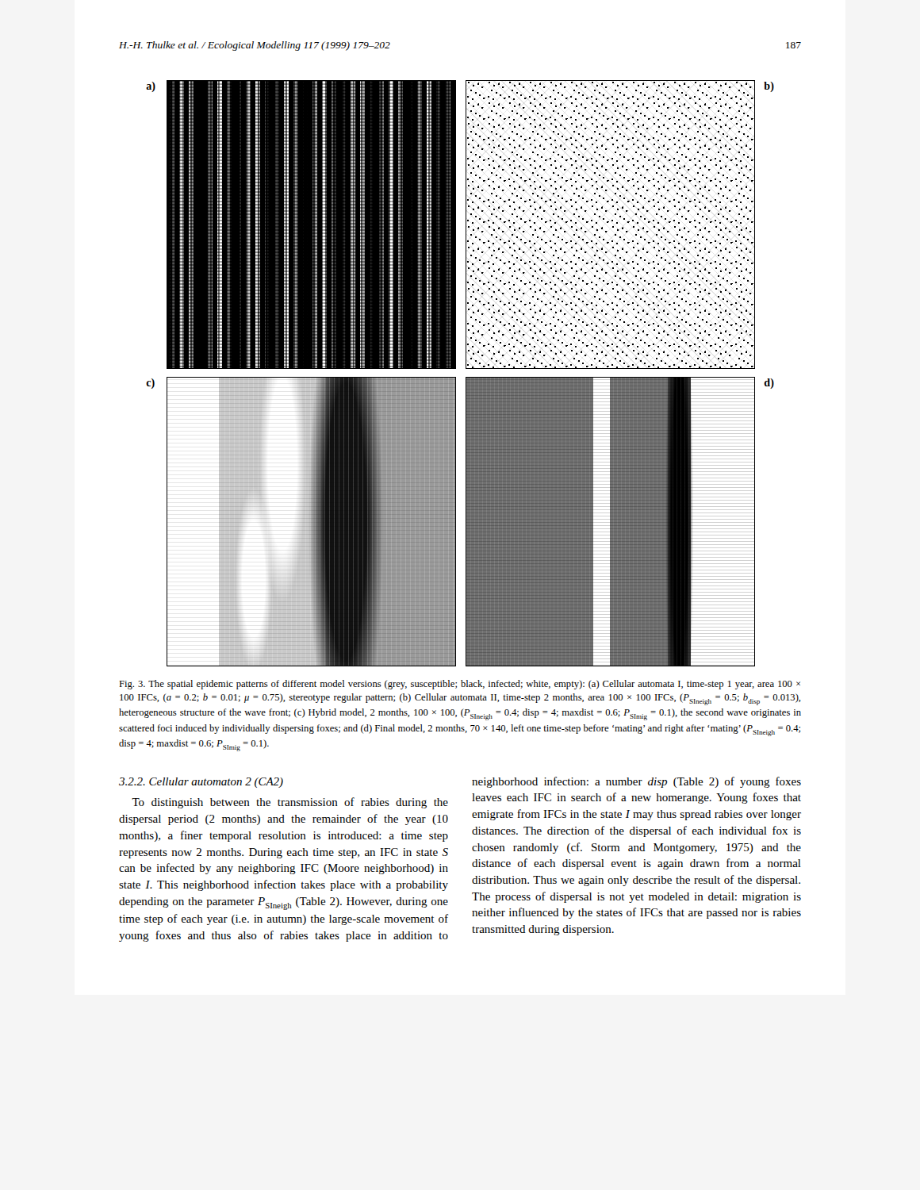H.-H. Thulke et al. / Ecological Modelling 117 (1999) 179–202 187
a)
b)
c)
d)
Fig. 3. The spatial epidemic patterns of different model versions (grey, susceptible; black, infected; white, empty): (a) Cellular automata I, time-step 1 year, area 100 × 100 IFCs, (a = 0.2; b = 0.01; μ = 0.75), stereotype regular pattern; (b) Cellular automata II, time-step 2 months, area 100 × 100 IFCs, (PSIneigh = 0.5; bdisp = 0.013), heterogeneous structure of the wave front; (c) Hybrid model, 2 months, 100 × 100, (PSIneigh = 0.4; disp = 4; maxdist = 0.6; PSImig = 0.1), the second wave originates in scattered foci induced by individually dispersing foxes; and (d) Final model, 2 months, 70 × 140, left one time-step before ‘mating’ and right after ‘mating’ (PSIneigh = 0.4; disp = 4; maxdist = 0.6; PSImig = 0.1).
3.2.2. Cellular automaton 2 (CA2)
To distinguish between the transmission of rabies during the dispersal period (2 months) and the remainder of the year (10 months), a finer temporal resolution is introduced: a time step represents now 2 months. During each time step, an IFC in state S can be infected by any neighboring IFC (Moore neighborhood) in state I. This neighborhood infection takes place with a probability depending on the parameter PSIneigh (Table 2). However, during one time step of each year (i.e. in autumn) the large-scale movement of young foxes and thus also of rabies takes place in addition to neighborhood infection: a number disp (Table 2) of young foxes leaves each IFC in search of a new homerange. Young foxes that emigrate from IFCs in the state I may thus spread rabies over longer distances. The direction of the dispersal of each individual fox is chosen randomly (cf. Storm and Montgomery, 1975) and the distance of each dispersal event is again drawn from a normal distribution. Thus we again only describe the result of the dispersal. The process of dispersal is not yet modeled in detail: migration is neither influenced by the states of IFCs that are passed nor is rabies transmitted during dispersion.